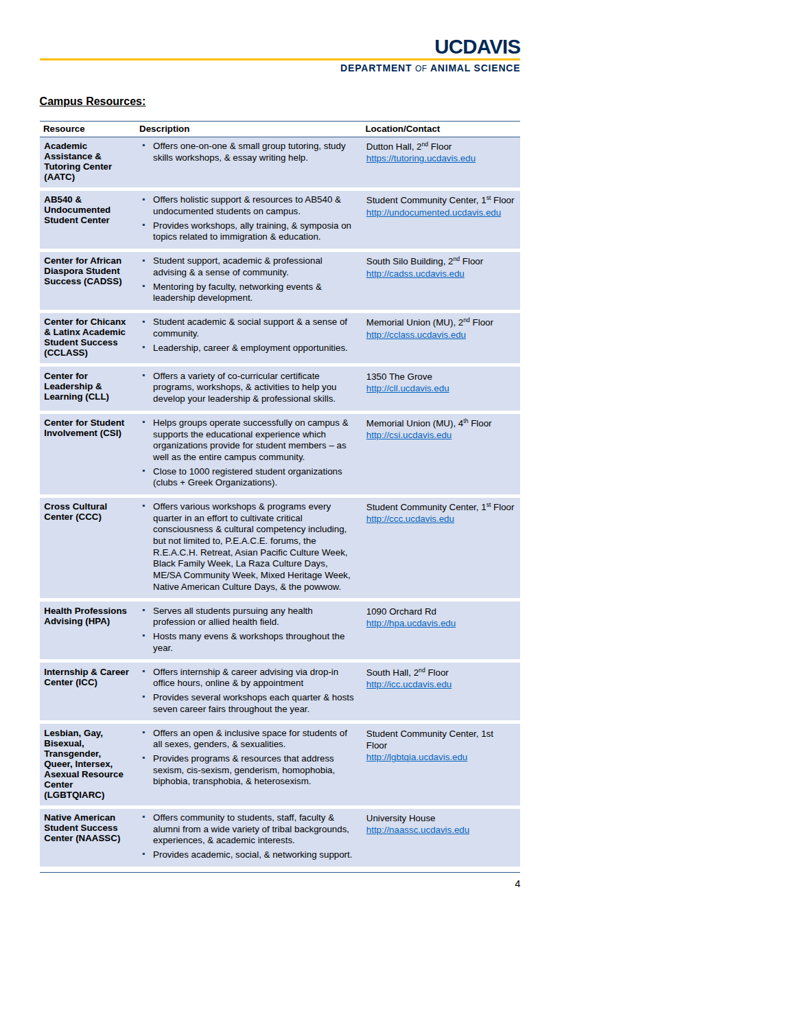UCDAVIS
DEPARTMENT of ANIMAL SCIENCE
Campus Resources:
| Resource | Description | Location/Contact |
| --- | --- | --- |
| Academic Assistance & Tutoring Center (AATC) | Offers one-on-one & small group tutoring, study skills workshops, & essay writing help. | Dutton Hall, 2 nd Floor https://tutoring.ucdavis.edu |
| AB540 & Undocumented Student Center | Offers holistic support & resources to AB540 & undocumented students on campus. Provides workshops, ally training, & symposia on topics related to immigration & education. | Student Community Center, 1 st Floor http://undocumented.ucdavis.edu |
| Center for African Diaspora Student Success (CADSS) | Student support, academic & professional advising & a sense of community. Mentoring by faculty, networking events & leadership development. | South Silo Building, 2 nd Floor http://cadss.ucdavis.edu |
| Center for Chicanx & Latinx Academic Student Success (CCLASS) | Student academic & social support & a sense of community. Leadership, career & employment opportunities. | Memorial Union (MU), 2 nd Floor http://cclass.ucdavis.edu |
| Center for Leadership & Learning (CLL) | Offers a variety of co-curricular certificate programs, workshops, & activities to help you develop your leadership & professional skills. | 1350 The Grove http://cll.ucdavis.edu |
| Center for Student Involvement (CSI) | Helps groups operate successfully on campus & supports the educational experience which organizations provide for student members – as well as the entire campus community. Close to 1000 registered student organizations (clubs + Greek Organizations). | Memorial Union (MU), 4 th Floor http://csi.ucdavis.edu |
| Cross Cultural Center (CCC) | Offers various workshops & programs every quarter in an effort to cultivate critical consciousness & cultural competency including, but not limited to, P.E.A.C.E. forums, the R.E.A.C.H. Retreat, Asian Pacific Culture Week, Black Family Week, La Raza Culture Days, ME/SA Community Week, Mixed Heritage Week, Native American Culture Days, & the powwow. | Student Community Center, 1 st Floor http://ccc.ucdavis.edu |
| Health Professions Advising (HPA) | Serves all students pursuing any health profession or allied health field. Hosts many evens & workshops throughout the year. | 1090 Orchard Rd http://hpa.ucdavis.edu |
| Internship & Career Center (ICC) | Offers internship & career advising via drop-in office hours, online & by appointment Provides several workshops each quarter & hosts seven career fairs throughout the year. | South Hall, 2 nd Floor http://icc.ucdavis.edu |
| Lesbian, Gay, Bisexual, Transgender, Queer, Intersex, Asexual Resource Center (LGBTQIARC) | Offers an open & inclusive space for students of all sexes, genders, & sexualities. Provides programs & resources that address sexism, cis-sexism, genderism, homophobia, biphobia, transphobia, & heterosexism. | Student Community Center, 1st Floor http://lgbtqia.ucdavis.edu |
| Native American Student Success Center (NAASSC) | Offers community to students, staff, faculty & alumni from a wide variety of tribal backgrounds, experiences, & academic interests. Provides academic, social, & networking support. | University House http://naassc.ucdavis.edu |
4